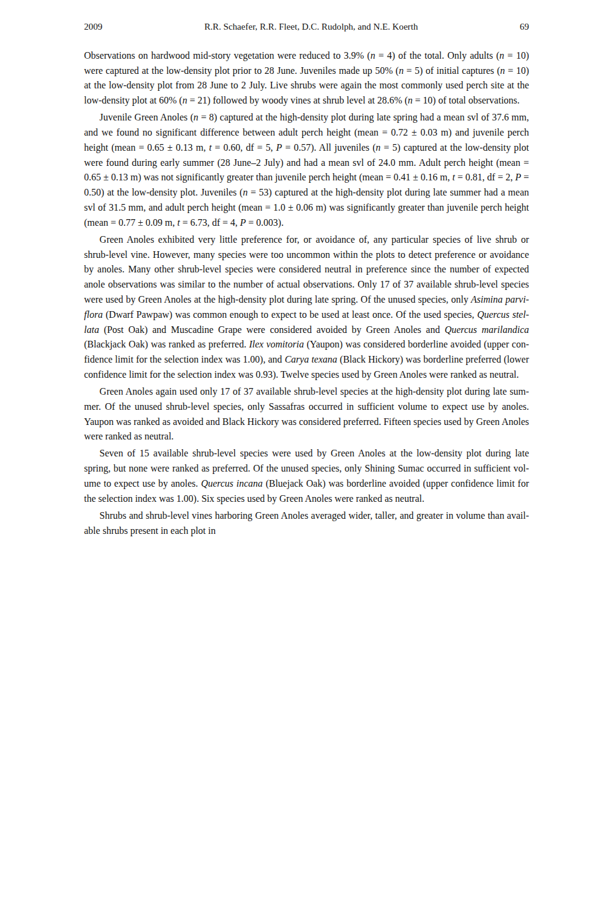2009 R.R. Schaefer, R.R. Fleet, D.C. Rudolph, and N.E. Koerth 69
Observations on hardwood mid-story vegetation were reduced to 3.9% (n = 4) of the total. Only adults (n = 10) were captured at the low-density plot prior to 28 June. Juveniles made up 50% (n = 5) of initial captures (n = 10) at the low-density plot from 28 June to 2 July. Live shrubs were again the most commonly used perch site at the low-density plot at 60% (n = 21) followed by woody vines at shrub level at 28.6% (n = 10) of total observations.
Juvenile Green Anoles (n = 8) captured at the high-density plot during late spring had a mean svl of 37.6 mm, and we found no significant difference between adult perch height (mean = 0.72 ± 0.03 m) and juvenile perch height (mean = 0.65 ± 0.13 m, t = 0.60, df = 5, P = 0.57). All juveniles (n = 5) captured at the low-density plot were found during early summer (28 June–2 July) and had a mean svl of 24.0 mm. Adult perch height (mean = 0.65 ± 0.13 m) was not significantly greater than juvenile perch height (mean = 0.41 ± 0.16 m, t = 0.81, df = 2, P = 0.50) at the low-density plot. Juveniles (n = 53) captured at the high-density plot during late summer had a mean svl of 31.5 mm, and adult perch height (mean = 1.0 ± 0.06 m) was significantly greater than juvenile perch height (mean = 0.77 ± 0.09 m, t = 6.73, df = 4, P = 0.003).
Green Anoles exhibited very little preference for, or avoidance of, any particular species of live shrub or shrub-level vine. However, many species were too uncommon within the plots to detect preference or avoidance by anoles. Many other shrub-level species were considered neutral in preference since the number of expected anole observations was similar to the number of actual observations. Only 17 of 37 available shrub-level species were used by Green Anoles at the high-density plot during late spring. Of the unused species, only Asimina parviflora (Dwarf Pawpaw) was common enough to expect to be used at least once. Of the used species, Quercus stellata (Post Oak) and Muscadine Grape were considered avoided by Green Anoles and Quercus marilandica (Blackjack Oak) was ranked as preferred. Ilex vomitoria (Yaupon) was considered borderline avoided (upper confidence limit for the selection index was 1.00), and Carya texana (Black Hickory) was borderline preferred (lower confidence limit for the selection index was 0.93). Twelve species used by Green Anoles were ranked as neutral.
Green Anoles again used only 17 of 37 available shrub-level species at the high-density plot during late summer. Of the unused shrub-level species, only Sassafras occurred in sufficient volume to expect use by anoles. Yaupon was ranked as avoided and Black Hickory was considered preferred. Fifteen species used by Green Anoles were ranked as neutral.
Seven of 15 available shrub-level species were used by Green Anoles at the low-density plot during late spring, but none were ranked as preferred. Of the unused species, only Shining Sumac occurred in sufficient volume to expect use by anoles. Quercus incana (Bluejack Oak) was borderline avoided (upper confidence limit for the selection index was 1.00). Six species used by Green Anoles were ranked as neutral.
Shrubs and shrub-level vines harboring Green Anoles averaged wider, taller, and greater in volume than available shrubs present in each plot in